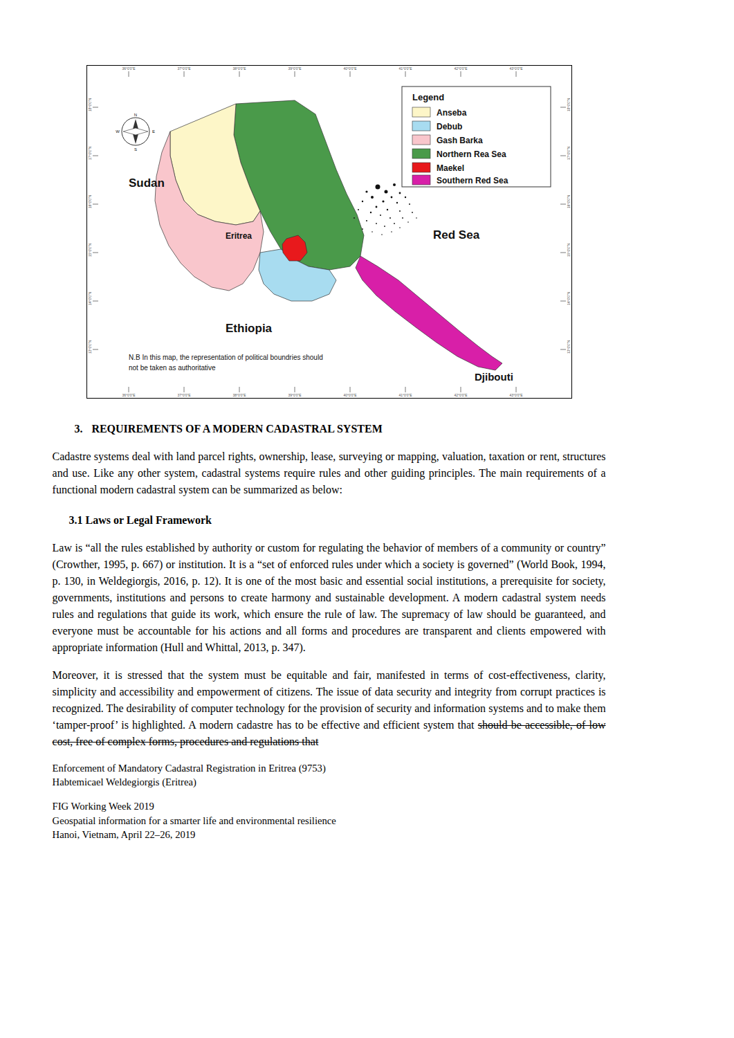36°0'0"E 37°0'0"E 38°0'0"E 39°0'0"E 40°0'0"E 41°0'0"E 42°0'0"E 43°0'0"E 36°0'0"E 37°0'0"E 38°0'0"E 39°0'0"E 40°0'0"E 41°0'0"E 42°0'0"E 43°0'0"E 18°0'0"N 17°0'0"N 16°0'0"N 15°0'0"N 14°0'0"N 13°0'0"N 18°0'0"N 17°0'0"N 16°0'0"N 15°0'0"N 14°0'0"N 13°0'0"N Sudan Eritrea Ethiopia Red Sea Djibouti N S W E Legend Anseba Debub Gash Barka Northern Rea Sea Maekel Southern Red Sea N.B In this map, the representation of political boundries should not be taken as authoritative
3. REQUIREMENTS OF A MODERN CADASTRAL SYSTEM
Cadastre systems deal with land parcel rights, ownership, lease, surveying or mapping, valuation, taxation or rent, structures and use. Like any other system, cadastral systems require rules and other guiding principles. The main requirements of a functional modern cadastral system can be summarized as below:
3.1 Laws or Legal Framework
Law is “all the rules established by authority or custom for regulating the behavior of members of a community or country” (Crowther, 1995, p. 667) or institution. It is a “set of enforced rules under which a society is governed” (World Book, 1994, p. 130, in Weldegiorgis, 2016, p. 12). It is one of the most basic and essential social institutions, a prerequisite for society, governments, institutions and persons to create harmony and sustainable development. A modern cadastral system needs rules and regulations that guide its work, which ensure the rule of law. The supremacy of law should be guaranteed, and everyone must be accountable for his actions and all forms and procedures are transparent and clients empowered with appropriate information (Hull and Whittal, 2013, p. 347).
Moreover, it is stressed that the system must be equitable and fair, manifested in terms of cost-effectiveness, clarity, simplicity and accessibility and empowerment of citizens. The issue of data security and integrity from corrupt practices is recognized. The desirability of computer technology for the provision of security and information systems and to make them ‘tamper-proof’ is highlighted. A modern cadastre has to be effective and efficient system that should be accessible, of low cost, free of complex forms, procedures and regulations that
Enforcement of Mandatory Cadastral Registration in Eritrea (9753)
Habtemicael Weldegiorgis (Eritrea)
FIG Working Week 2019
Geospatial information for a smarter life and environmental resilience
Hanoi, Vietnam, April 22–26, 2019